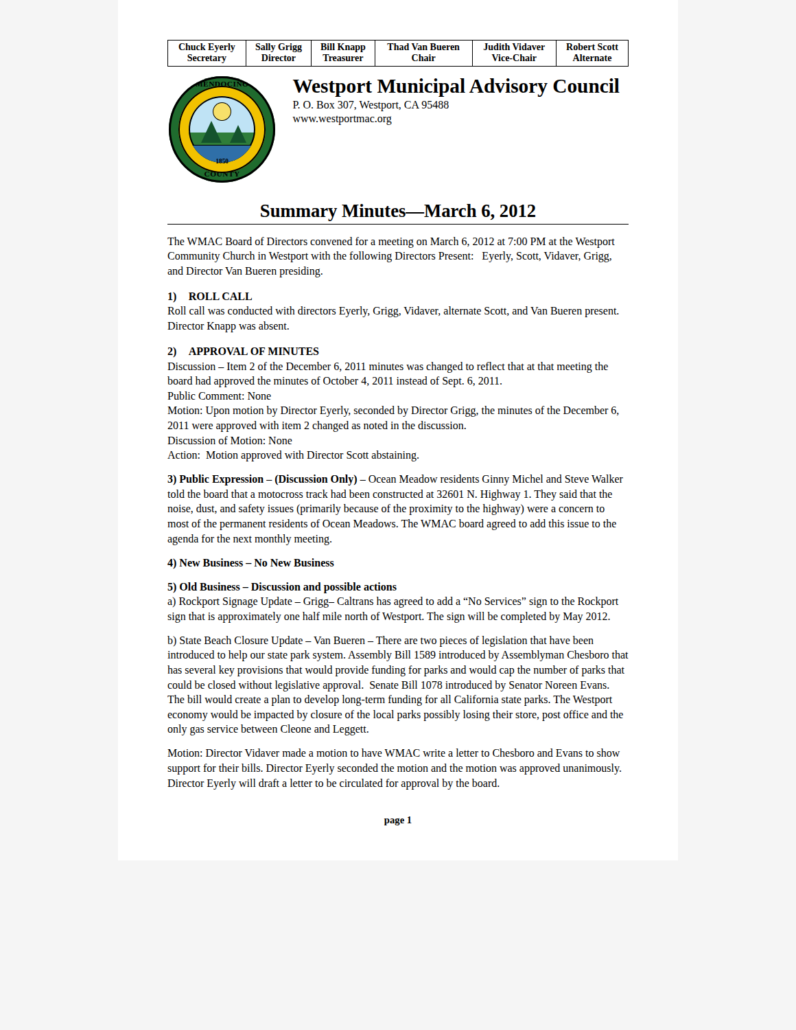| Chuck Eyerly Secretary | Sally Grigg Director | Bill Knapp Treasurer | Thad Van Bueren Chair | Judith Vidaver Vice-Chair | Robert Scott Alternate |
MENDOCINO
1850
COUNTY
Westport Municipal Advisory Council
P. O. Box 307, Westport, CA 95488
www.westportmac.org
Summary Minutes—March 6, 2012
The WMAC Board of Directors convened for a meeting on March 6, 2012 at 7:00 PM at the Westport Community Church in Westport with the following Directors Present: Eyerly, Scott, Vidaver, Grigg, and Director Van Bueren presiding.
1) ROLL CALL
Roll call was conducted with directors Eyerly, Grigg, Vidaver, alternate Scott, and Van Bueren present. Director Knapp was absent.
2) APPROVAL OF MINUTES
Discussion – Item 2 of the December 6, 2011 minutes was changed to reflect that at that meeting the board had approved the minutes of October 4, 2011 instead of Sept. 6, 2011.
Public Comment: None
Motion: Upon motion by Director Eyerly, seconded by Director Grigg, the minutes of the December 6, 2011 were approved with item 2 changed as noted in the discussion.
Discussion of Motion: None
Action: Motion approved with Director Scott abstaining.
3) Public Expression – (Discussion Only) – Ocean Meadow residents Ginny Michel and Steve Walker told the board that a motocross track had been constructed at 32601 N. Highway 1. They said that the noise, dust, and safety issues (primarily because of the proximity to the highway) were a concern to most of the permanent residents of Ocean Meadows. The WMAC board agreed to add this issue to the agenda for the next monthly meeting.
4) New Business – No New Business
5) Old Business – Discussion and possible actions
a) Rockport Signage Update – Grigg– Caltrans has agreed to add a “No Services” sign to the Rockport sign that is approximately one half mile north of Westport. The sign will be completed by May 2012.
b) State Beach Closure Update – Van Bueren – There are two pieces of legislation that have been introduced to help our state park system. Assembly Bill 1589 introduced by Assemblyman Chesboro that has several key provisions that would provide funding for parks and would cap the number of parks that could be closed without legislative approval. Senate Bill 1078 introduced by Senator Noreen Evans. The bill would create a plan to develop long-term funding for all California state parks. The Westport economy would be impacted by closure of the local parks possibly losing their store, post office and the only gas service between Cleone and Leggett.
Motion: Director Vidaver made a motion to have WMAC write a letter to Chesboro and Evans to show support for their bills. Director Eyerly seconded the motion and the motion was approved unanimously. Director Eyerly will draft a letter to be circulated for approval by the board.
page 1